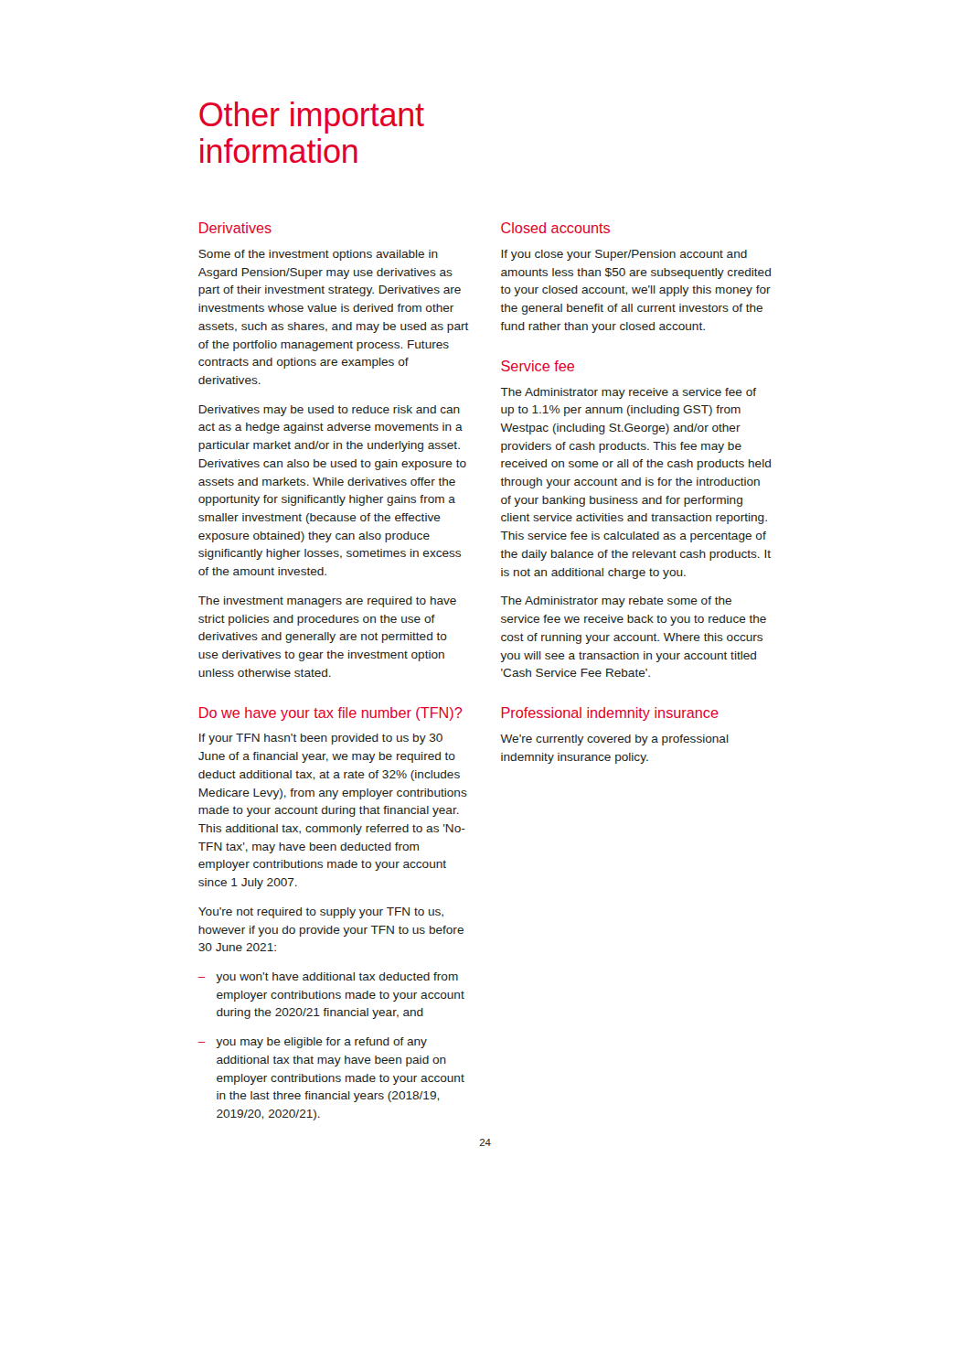Other important
information
Derivatives
Some of the investment options available in Asgard Pension/Super may use derivatives as part of their investment strategy. Derivatives are investments whose value is derived from other assets, such as shares, and may be used as part of the portfolio management process. Futures contracts and options are examples of derivatives.
Derivatives may be used to reduce risk and can act as a hedge against adverse movements in a particular market and/or in the underlying asset. Derivatives can also be used to gain exposure to assets and markets. While derivatives offer the opportunity for significantly higher gains from a smaller investment (because of the effective exposure obtained) they can also produce significantly higher losses, sometimes in excess of the amount invested.
The investment managers are required to have strict policies and procedures on the use of derivatives and generally are not permitted to use derivatives to gear the investment option unless otherwise stated.
Do we have your tax file number (TFN)?
If your TFN hasn't been provided to us by 30 June of a financial year, we may be required to deduct additional tax, at a rate of 32% (includes Medicare Levy), from any employer contributions made to your account during that financial year. This additional tax, commonly referred to as 'No-TFN tax', may have been deducted from employer contributions made to your account since 1 July 2007.
You're not required to supply your TFN to us, however if you do provide your TFN to us before 30 June 2021:
you won't have additional tax deducted from employer contributions made to your account during the 2020/21 financial year, and
you may be eligible for a refund of any additional tax that may have been paid on employer contributions made to your account in the last three financial years (2018/19, 2019/20, 2020/21).
Closed accounts
If you close your Super/Pension account and amounts less than $50 are subsequently credited to your closed account, we'll apply this money for the general benefit of all current investors of the fund rather than your closed account.
Service fee
The Administrator may receive a service fee of up to 1.1% per annum (including GST) from Westpac (including St.George) and/or other providers of cash products. This fee may be received on some or all of the cash products held through your account and is for the introduction of your banking business and for performing client service activities and transaction reporting. This service fee is calculated as a percentage of the daily balance of the relevant cash products. It is not an additional charge to you.
The Administrator may rebate some of the service fee we receive back to you to reduce the cost of running your account. Where this occurs you will see a transaction in your account titled 'Cash Service Fee Rebate'.
Professional indemnity insurance
We're currently covered by a professional indemnity insurance policy.
24